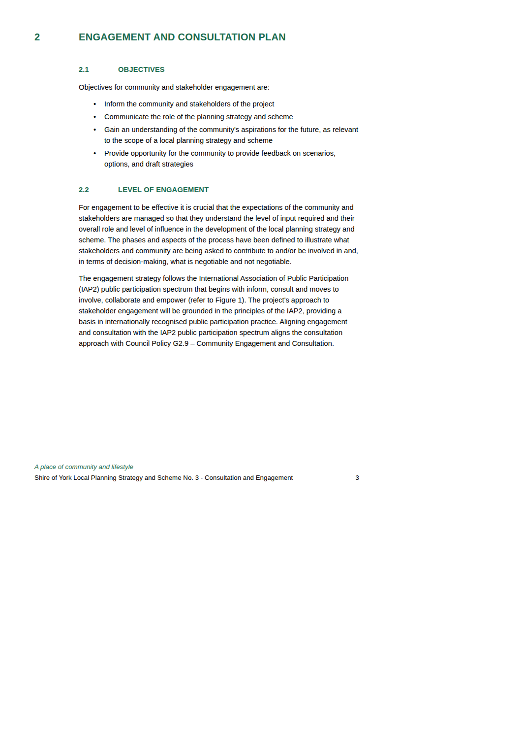2 ENGAGEMENT AND CONSULTATION PLAN
2.1 OBJECTIVES
Objectives for community and stakeholder engagement are:
Inform the community and stakeholders of the project
Communicate the role of the planning strategy and scheme
Gain an understanding of the community's aspirations for the future, as relevant to the scope of a local planning strategy and scheme
Provide opportunity for the community to provide feedback on scenarios, options, and draft strategies
2.2 LEVEL OF ENGAGEMENT
For engagement to be effective it is crucial that the expectations of the community and stakeholders are managed so that they understand the level of input required and their overall role and level of influence in the development of the local planning strategy and scheme. The phases and aspects of the process have been defined to illustrate what stakeholders and community are being asked to contribute to and/or be involved in and, in terms of decision-making, what is negotiable and not negotiable.
The engagement strategy follows the International Association of Public Participation (IAP2) public participation spectrum that begins with inform, consult and moves to involve, collaborate and empower (refer to Figure 1). The project's approach to stakeholder engagement will be grounded in the principles of the IAP2, providing a basis in internationally recognised public participation practice. Aligning engagement and consultation with the IAP2 public participation spectrum aligns the consultation approach with Council Policy G2.9 – Community Engagement and Consultation.
A place of community and lifestyle
Shire of York Local Planning Strategy and Scheme No. 3 - Consultation and Engagement 3